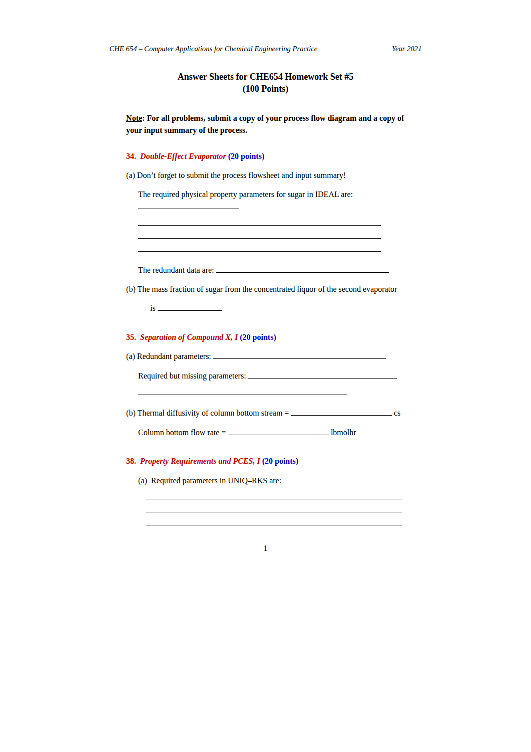CHE 654 – Computer Applications for Chemical Engineering Practice
Year 2021
Answer Sheets for CHE654 Homework Set #5(100 Points)
Note: For all problems, submit a copy of your process flow diagram and a copy of your input summary of the process.
34. Double-Effect Evaporator (20 points)
(a) Don’t forget to submit the process flowsheet and input summary!
The required physical property parameters for sugar in IDEAL are:
The redundant data are:
(b) The mass fraction of sugar from the concentrated liquor of the second evaporator
is
35. Separation of Compound X, I (20 points)
(a) Redundant parameters:
Required but missing parameters:
(b) Thermal diffusivity of column bottom stream = cs
Column bottom flow rate = lbmolhr
38. Property Requirements and PCES, I (20 points)
(a) Required parameters in UNIQ–RKS are:
1